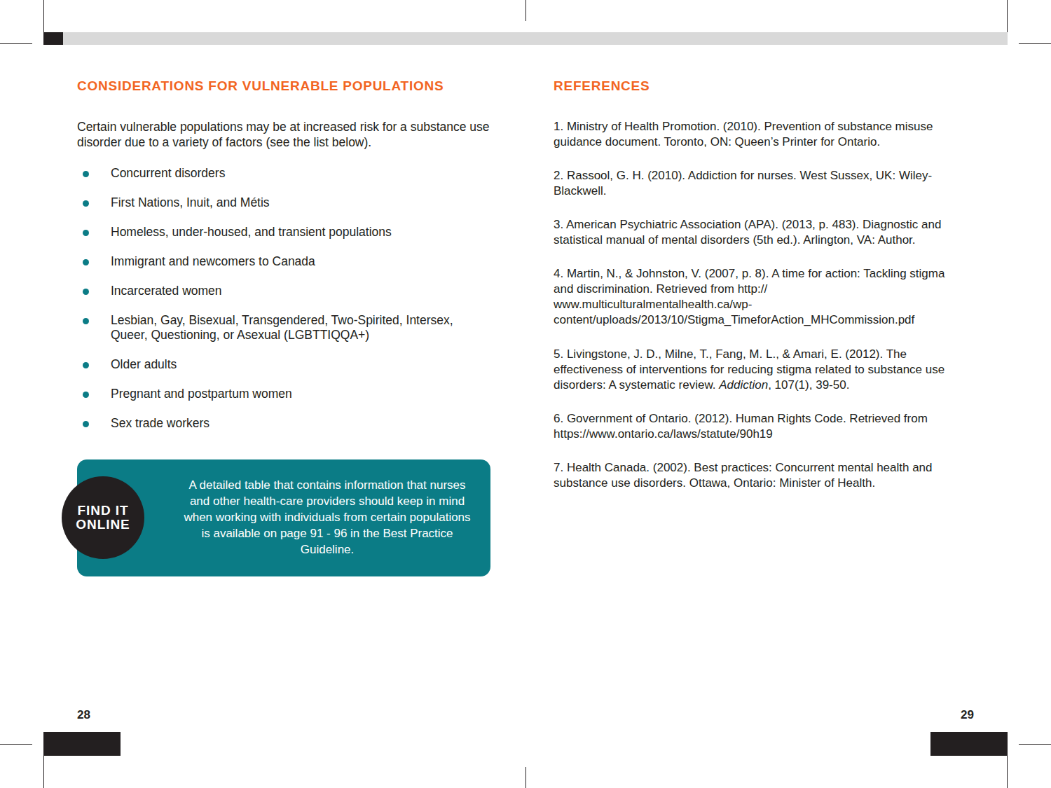Considerations for Vulnerable Populations
Certain vulnerable populations may be at increased risk for a substance use disorder due to a variety of factors (see the list below).
Concurrent disorders
First Nations, Inuit, and Métis
Homeless, under-housed, and transient populations
Immigrant and newcomers to Canada
Incarcerated women
Lesbian, Gay, Bisexual, Transgendered, Two-Spirited, Intersex, Queer, Questioning, or Asexual (LGBTTIQQA+)
Older adults
Pregnant and postpartum women
Sex trade workers
FIND IT ONLINE
A detailed table that contains information that nurses and other health-care providers should keep in mind when working with individuals from certain populations is available on page 91 - 96 in the Best Practice Guideline.
References
1. Ministry of Health Promotion. (2010). Prevention of substance misuse guidance document. Toronto, ON: Queen’s Printer for Ontario.
2. Rassool, G. H. (2010). Addiction for nurses. West Sussex, UK: Wiley-Blackwell.
3. American Psychiatric Association (APA). (2013, p. 483). Diagnostic and statistical manual of mental disorders (5th ed.). Arlington, VA: Author.
4. Martin, N., & Johnston, V. (2007, p. 8). A time for action: Tackling stigma and discrimination. Retrieved from http:// www.multiculturalmentalhealth.ca/wp-content/uploads/2013/10/Stigma_TimeforAction_MHCommission.pdf
5. Livingstone, J. D., Milne, T., Fang, M. L., & Amari, E. (2012). The effectiveness of interventions for reducing stigma related to substance use disorders: A systematic review. Addiction, 107(1), 39-50.
6. Government of Ontario. (2012). Human Rights Code. Retrieved from https://www.ontario.ca/laws/statute/90h19
7. Health Canada. (2002). Best practices: Concurrent mental health and substance use disorders. Ottawa, Ontario: Minister of Health.
28
29